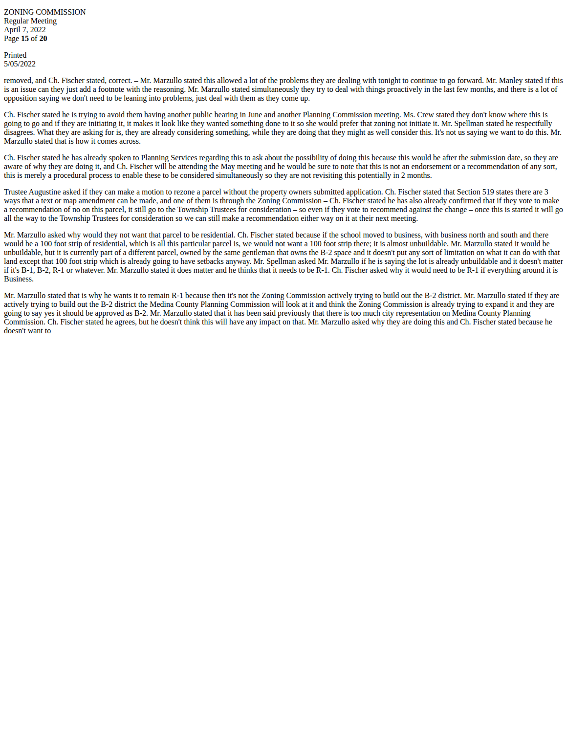ZONING COMMISSION
Regular Meeting
April 7, 2022
Page 15 of 20
Printed
5/05/2022
removed, and Ch. Fischer stated, correct. – Mr. Marzullo stated this allowed a lot of the problems they are dealing with tonight to continue to go forward. Mr. Manley stated if this is an issue can they just add a footnote with the reasoning. Mr. Marzullo stated simultaneously they try to deal with things proactively in the last few months, and there is a lot of opposition saying we don't need to be leaning into problems, just deal with them as they come up.
Ch. Fischer stated he is trying to avoid them having another public hearing in June and another Planning Commission meeting. Ms. Crew stated they don't know where this is going to go and if they are initiating it, it makes it look like they wanted something done to it so she would prefer that zoning not initiate it. Mr. Spellman stated he respectfully disagrees. What they are asking for is, they are already considering something, while they are doing that they might as well consider this. It's not us saying we want to do this. Mr. Marzullo stated that is how it comes across.
Ch. Fischer stated he has already spoken to Planning Services regarding this to ask about the possibility of doing this because this would be after the submission date, so they are aware of why they are doing it, and Ch. Fischer will be attending the May meeting and he would be sure to note that this is not an endorsement or a recommendation of any sort, this is merely a procedural process to enable these to be considered simultaneously so they are not revisiting this potentially in 2 months.
Trustee Augustine asked if they can make a motion to rezone a parcel without the property owners submitted application. Ch. Fischer stated that Section 519 states there are 3 ways that a text or map amendment can be made, and one of them is through the Zoning Commission – Ch. Fischer stated he has also already confirmed that if they vote to make a recommendation of no on this parcel, it still go to the Township Trustees for consideration – so even if they vote to recommend against the change – once this is started it will go all the way to the Township Trustees for consideration so we can still make a recommendation either way on it at their next meeting.
Mr. Marzullo asked why would they not want that parcel to be residential. Ch. Fischer stated because if the school moved to business, with business north and south and there would be a 100 foot strip of residential, which is all this particular parcel is, we would not want a 100 foot strip there; it is almost unbuildable. Mr. Marzullo stated it would be unbuildable, but it is currently part of a different parcel, owned by the same gentleman that owns the B-2 space and it doesn't put any sort of limitation on what it can do with that land except that 100 foot strip which is already going to have setbacks anyway. Mr. Spellman asked Mr. Marzullo if he is saying the lot is already unbuildable and it doesn't matter if it's B-1, B-2, R-1 or whatever. Mr. Marzullo stated it does matter and he thinks that it needs to be R-1. Ch. Fischer asked why it would need to be R-1 if everything around it is Business.
Mr. Marzullo stated that is why he wants it to remain R-1 because then it's not the Zoning Commission actively trying to build out the B-2 district. Mr. Marzullo stated if they are actively trying to build out the B-2 district the Medina County Planning Commission will look at it and think the Zoning Commission is already trying to expand it and they are going to say yes it should be approved as B-2. Mr. Marzullo stated that it has been said previously that there is too much city representation on Medina County Planning Commission. Ch. Fischer stated he agrees, but he doesn't think this will have any impact on that. Mr. Marzullo asked why they are doing this and Ch. Fischer stated because he doesn't want to